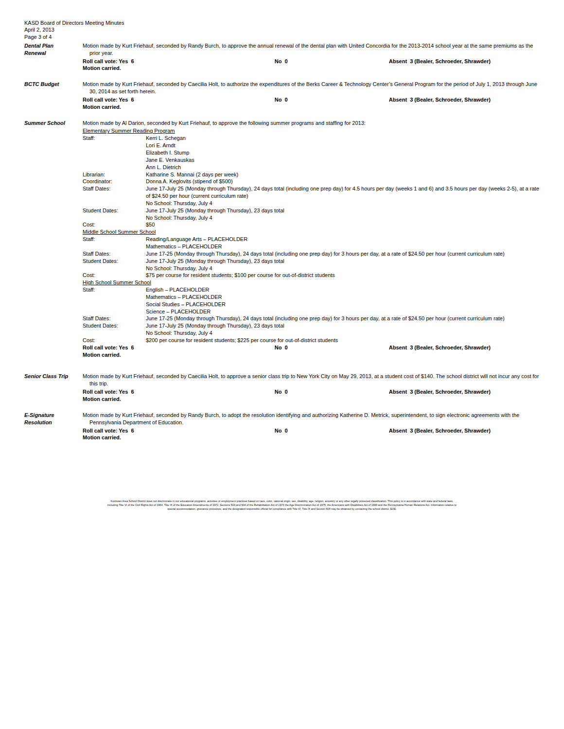KASD Board of Directors Meeting Minutes
April 2, 2013
Page 3 of 4
| Dental Plan Renewal | Motion made by Kurt Friehauf, seconded by Randy Burch, to approve the annual renewal of the dental plan with United Concordia for the 2013-2014 school year at the same premiums as the prior year. / Roll call vote: Yes 6 / No 0 / Absent 3 (Bealer, Schroeder, Shrawder) / Motion carried. |
| BCTC Budget | Motion made by Kurt Friehauf, seconded by Caecilia Holt, to authorize the expenditures of the Berks Career & Technology Center’s General Program for the period of July 1, 2013 through June 30, 2014 as set forth herein. / Roll call vote: Yes 6 / No 0 / Absent 3 (Bealer, Schroeder, Shrawder) / Motion carried. |
| Summer School | Motion made by Al Darion, seconded by Kurt Friehauf, to approve the following summer programs and staffing for 2013: Elementary Summer Reading Program / Staff: / Kerri L. Schegan / / / Lori E. Arndt / / / Elizabeth I. Stump / / / Jane E. Venkauskas / / / Ann L. Dietrich / / Librarian: / Katharine S. Mannai (2 days per week) / / Coordinator: / Donna A. Keglovits (stipend of $500) / / Staff Dates: / June 17-July 25 (Monday through Thursday), 24 days total (including one prep day) for 4.5 hours per day (weeks 1 and 6) and 3.5 hours per day (weeks 2-5), at a rate of $24.50 per hour (current curriculum rate) No School: Thursday, July 4 / / Student Dates: / June 17-July 25 (Monday through Thursday), 23 days total No School: Thursday, July 4 / / Cost: / $50 / Middle School Summer School / Staff: / Reading/Language Arts – PLACEHOLDER / / / Mathematics – PLACEHOLDER / / Staff Dates: / June 17-25 (Monday through Thursday), 24 days total (including one prep day) for 3 hours per day, at a rate of $24.50 per hour (current curriculum rate) / / Student Dates: / June 17-July 25 (Monday through Thursday), 23 days total No School: Thursday, July 4 / / Cost: / $75 per course for resident students; $100 per course for out-of-district students / High School Summer School / Staff: / English – PLACEHOLDER / / / Mathematics – PLACEHOLDER / / / Social Studies – PLACEHOLDER / / / Science – PLACEHOLDER / / Staff Dates: / June 17-25 (Monday through Thursday), 24 days total (including one prep day) for 3 hours per day, at a rate of $24.50 per hour (current curriculum rate) / / Student Dates: / June 17-July 25 (Monday through Thursday), 23 days total No School: Thursday, July 4 / / Cost: / $200 per course for resident students; $225 per course for out-of-district students / / Roll call vote: Yes 6 / No 0 / Absent 3 (Bealer, Schroeder, Shrawder) / Motion carried. |
| Senior Class Trip | Motion made by Kurt Friehauf, seconded by Caecilia Holt, to approve a senior class trip to New York City on May 29, 2013, at a student cost of $140. The school district will not incur any cost for this trip. / Roll call vote: Yes 6 / No 0 / Absent 3 (Bealer, Schroeder, Shrawder) / Motion carried. |
| E-Signature Resolution | Motion made by Kurt Friehauf, seconded by Randy Burch, to adopt the resolution identifying and authorizing Katherine D. Metrick, superintendent, to sign electronic agreements with the Pennsylvania Department of Education. / Roll call vote: Yes 6 / No 0 / Absent 3 (Bealer, Schroeder, Shrawder) / Motion carried. |
Kutztown Area School District does not discriminate in our educational programs, activities or employment practices based on race, color, national origin, sex, disability, age, religion, ancestry or any other legally protected classification. This policy is in accordance with state and federal laws,
including Title VI of the Civil Rights Act of 1964, Title IX of the Education Amendments of 1972, Sections 503 and 504 of the Rehabilitation Act of 1973 the Age Discrimination Act of 1975, the Americans with Disabilities Act of 1990 and the Pennsylvania Human Relations Act. Information relative to
special accommodation, grievance procedure, and the designated responsible official for compliance with Title VI, Title IX and Section 504 may be obtained by contacting the school district. EOE.